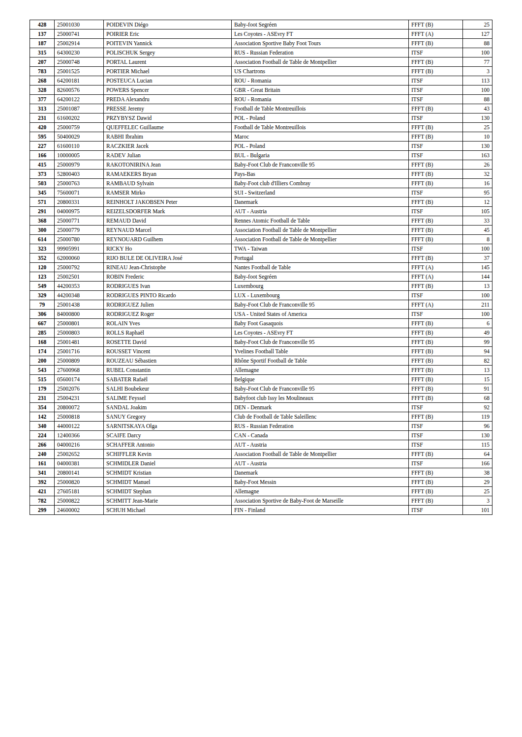| 428 | 25001030 | POIDEVIN Diégo | Baby-foot Segréen | FFFT (B) | 25 |
| 137 | 25000741 | POIRIER Eric | Les Coyotes - ASEvry FT | FFFT (A) | 127 |
| 187 | 25002914 | POITEVIN Yannick | Association Sportive Baby Foot Tours | FFFT (B) | 88 |
| 315 | 64300230 | POLISCHUK Sergey | RUS - Russian Federation | ITSF | 100 |
| 207 | 25000748 | PORTAL Laurent | Association Football de Table de Montpellier | FFFT (B) | 77 |
| 783 | 25001525 | PORTIER Michael | US Chartrons | FFFT (B) | 3 |
| 268 | 64200181 | POSTEUCA Lucian | ROU - Romania | ITSF | 113 |
| 328 | 82600576 | POWERS Spencer | GBR - Great Britain | ITSF | 100 |
| 377 | 64200122 | PREDA Alexandru | ROU - Romania | ITSF | 88 |
| 313 | 25001087 | PRESSE Jeremy | Football de Table Montreuillois | FFFT (B) | 43 |
| 231 | 61600202 | PRZYBYSZ Dawid | POL - Poland | ITSF | 130 |
| 420 | 25000759 | QUEFFELEC Guillaume | Football de Table Montreuillois | FFFT (B) | 25 |
| 595 | 50400029 | RABHI Ibrahim | Maroc | FFFT (B) | 10 |
| 227 | 61600110 | RACZKIER Jacek | POL - Poland | ITSF | 130 |
| 166 | 10000005 | RADEV Julian | BUL - Bulgaria | ITSF | 163 |
| 415 | 25000979 | RAKOTONIRINA Jean | Baby-Foot Club de Franconville 95 | FFFT (B) | 26 |
| 373 | 52800403 | RAMAEKERS Bryan | Pays-Bas | FFFT (B) | 32 |
| 503 | 25000763 | RAMBAUD Sylvain | Baby-Foot club d'Illiers Combray | FFFT (B) | 16 |
| 345 | 75600071 | RAMSER Mirko | SUI - Switzerland | ITSF | 95 |
| 571 | 20800331 | REINHOLT JAKOBSEN Peter | Danemark | FFFT (B) | 12 |
| 291 | 04000975 | REIZELSDORFER Mark | AUT - Austria | ITSF | 105 |
| 368 | 25000771 | REMAUD David | Rennes Atomic Football de Table | FFFT (B) | 33 |
| 300 | 25000779 | REYNAUD Marcel | Association Football de Table de Montpellier | FFFT (B) | 45 |
| 614 | 25000780 | REYNOUARD Guilhem | Association Football de Table de Montpellier | FFFT (B) | 8 |
| 323 | 99905991 | RICKY Ho | TWA - Taiwan | ITSF | 100 |
| 352 | 62000060 | RIJO BULE DE OLIVEIRA José | Portugal | FFFT (B) | 37 |
| 120 | 25000792 | RINEAU Jean-Christophe | Nantes Football de Table | FFFT (A) | 145 |
| 123 | 25002501 | ROBIN Frederic | Baby-foot Segréen | FFFT (A) | 144 |
| 549 | 44200353 | RODRIGUES Ivan | Luxembourg | FFFT (B) | 13 |
| 329 | 44200348 | RODRIGUES PINTO Ricardo | LUX - Luxembourg | ITSF | 100 |
| 79 | 25001438 | RODRIGUEZ Julien | Baby-Foot Club de Franconville 95 | FFFT (A) | 211 |
| 306 | 84000800 | RODRIGUEZ Roger | USA - United States of America | ITSF | 100 |
| 667 | 25000801 | ROLAIN Yves | Baby Foot Gasaquois | FFFT (B) | 6 |
| 285 | 25000803 | ROLLS Raphaël | Les Coyotes - ASEvry FT | FFFT (B) | 49 |
| 168 | 25001481 | ROSETTE David | Baby-Foot Club de Franconville 95 | FFFT (B) | 99 |
| 174 | 25001716 | ROUSSET Vincent | Yvelines Football Table | FFFT (B) | 94 |
| 200 | 25000809 | ROUZEAU Sébastien | Rhône Sportif Football de Table | FFFT (B) | 82 |
| 543 | 27600968 | RUBEL Constantin | Allemagne | FFFT (B) | 13 |
| 515 | 05600174 | SABATER Rafaël | Belgique | FFFT (B) | 15 |
| 179 | 25002076 | SALHI Boubekeur | Baby-Foot Club de Franconville 95 | FFFT (B) | 91 |
| 231 | 25004231 | SALIME Feyssel | Babyfoot club Issy les Moulineaux | FFFT (B) | 68 |
| 354 | 20800072 | SANDAL Joakim | DEN - Denmark | ITSF | 92 |
| 142 | 25000818 | SANUY Gregory | Club de Football de Table Saleillenc | FFFT (B) | 119 |
| 340 | 44000122 | SARNITSKAYA Olga | RUS - Russian Federation | ITSF | 96 |
| 224 | 12400366 | SCAIFE Darcy | CAN - Canada | ITSF | 130 |
| 266 | 04000216 | SCHAFFER Antonio | AUT - Austria | ITSF | 115 |
| 240 | 25002652 | SCHIFFLER Kevin | Association Football de Table de Montpellier | FFFT (B) | 64 |
| 161 | 04000381 | SCHMIDLER Daniel | AUT - Austria | ITSF | 166 |
| 341 | 20800141 | SCHMIDT Kristian | Danemark | FFFT (B) | 38 |
| 392 | 25000820 | SCHMIDT Manuel | Baby-Foot Messin | FFFT (B) | 29 |
| 421 | 27605181 | SCHMIDT Stephan | Allemagne | FFFT (B) | 25 |
| 782 | 25000822 | SCHMITT Jean-Marie | Association Sportive de Baby-Foot de Marseille | FFFT (B) | 3 |
| 299 | 24600002 | SCHUH Michael | FIN - Finland | ITSF | 101 |